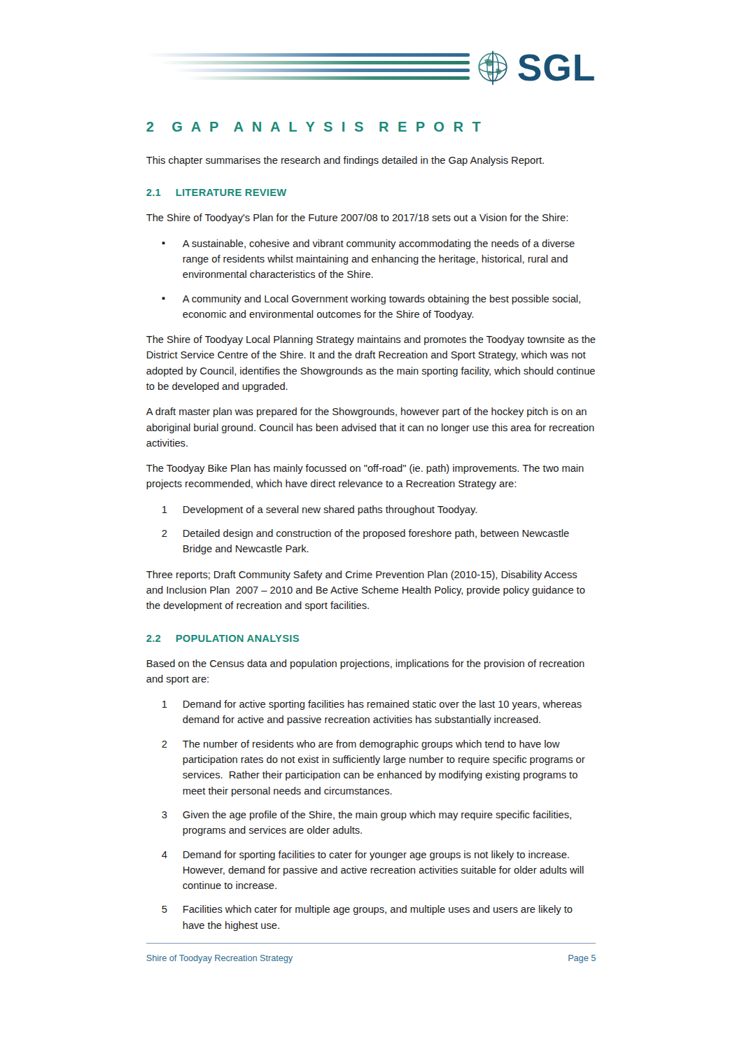SGL
2 G A P A N A L Y S I S R E P O R T
This chapter summarises the research and findings detailed in the Gap Analysis Report.
2.1 LITERATURE REVIEW
The Shire of Toodyay's Plan for the Future 2007/08 to 2017/18 sets out a Vision for the Shire:
A sustainable, cohesive and vibrant community accommodating the needs of a diverse range of residents whilst maintaining and enhancing the heritage, historical, rural and environmental characteristics of the Shire.
A community and Local Government working towards obtaining the best possible social, economic and environmental outcomes for the Shire of Toodyay.
The Shire of Toodyay Local Planning Strategy maintains and promotes the Toodyay townsite as the District Service Centre of the Shire. It and the draft Recreation and Sport Strategy, which was not adopted by Council, identifies the Showgrounds as the main sporting facility, which should continue to be developed and upgraded.
A draft master plan was prepared for the Showgrounds, however part of the hockey pitch is on an aboriginal burial ground. Council has been advised that it can no longer use this area for recreation activities.
The Toodyay Bike Plan has mainly focussed on "off-road" (ie. path) improvements. The two main projects recommended, which have direct relevance to a Recreation Strategy are:
Development of a several new shared paths throughout Toodyay.
Detailed design and construction of the proposed foreshore path, between Newcastle Bridge and Newcastle Park.
Three reports; Draft Community Safety and Crime Prevention Plan (2010-15), Disability Access and Inclusion Plan 2007 – 2010 and Be Active Scheme Health Policy, provide policy guidance to the development of recreation and sport facilities.
2.2 POPULATION ANALYSIS
Based on the Census data and population projections, implications for the provision of recreation and sport are:
Demand for active sporting facilities has remained static over the last 10 years, whereas demand for active and passive recreation activities has substantially increased.
The number of residents who are from demographic groups which tend to have low participation rates do not exist in sufficiently large number to require specific programs or services. Rather their participation can be enhanced by modifying existing programs to meet their personal needs and circumstances.
Given the age profile of the Shire, the main group which may require specific facilities, programs and services are older adults.
Demand for sporting facilities to cater for younger age groups is not likely to increase. However, demand for passive and active recreation activities suitable for older adults will continue to increase.
Facilities which cater for multiple age groups, and multiple uses and users are likely to have the highest use.
Shire of Toodyay Recreation Strategy
Page 5